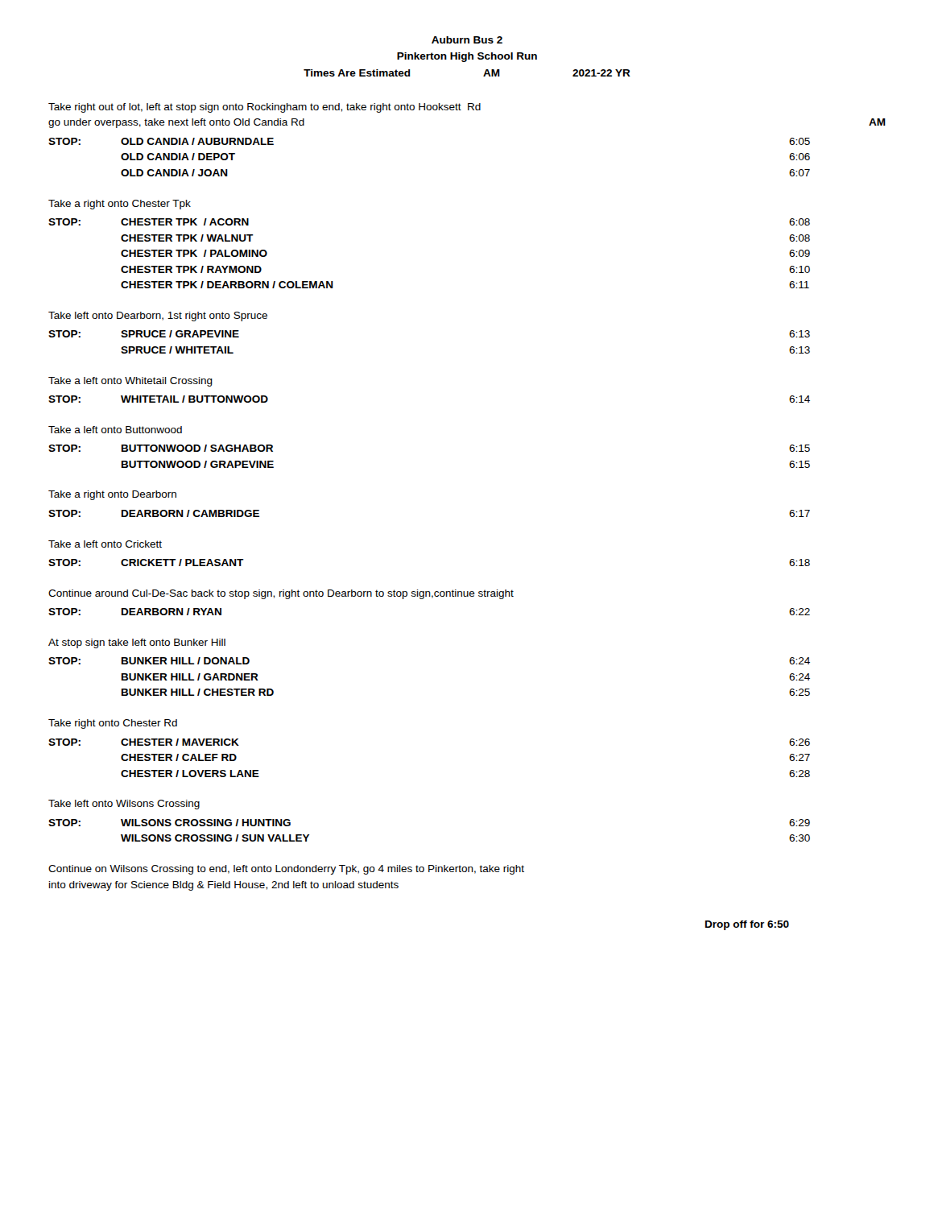Auburn Bus 2
Pinkerton High School Run
Times Are Estimated AM 2021-22 YR
Take right out of lot, left at stop sign onto Rockingham to end, take right onto Hooksett Rd
go under overpass, take next left onto Old Candia Rd AM
| STOP: | OLD CANDIA / AUBURNDALE | 6:05 |
| | OLD CANDIA / DEPOT | 6:06 |
| | OLD CANDIA / JOAN | 6:07 |
Take a right onto Chester Tpk
| STOP: | CHESTER TPK / ACORN | 6:08 |
| | CHESTER TPK / WALNUT | 6:08 |
| | CHESTER TPK / PALOMINO | 6:09 |
| | CHESTER TPK / RAYMOND | 6:10 |
| | CHESTER TPK / DEARBORN / COLEMAN | 6:11 |
Take left onto Dearborn, 1st right onto Spruce
| STOP: | SPRUCE / GRAPEVINE | 6:13 |
| | SPRUCE / WHITETAIL | 6:13 |
Take a left onto Whitetail Crossing
| STOP: | WHITETAIL / BUTTONWOOD | 6:14 |
Take a left onto Buttonwood
| STOP: | BUTTONWOOD / SAGHABOR | 6:15 |
| | BUTTONWOOD / GRAPEVINE | 6:15 |
Take a right onto Dearborn
| STOP: | DEARBORN / CAMBRIDGE | 6:17 |
Take a left onto Crickett
| STOP: | CRICKETT / PLEASANT | 6:18 |
Continue around Cul-De-Sac back to stop sign, right onto Dearborn to stop sign,continue straight
| STOP: | DEARBORN / RYAN | 6:22 |
At stop sign take left onto Bunker Hill
| STOP: | BUNKER HILL / DONALD | 6:24 |
| | BUNKER HILL / GARDNER | 6:24 |
| | BUNKER HILL / CHESTER RD | 6:25 |
Take right onto Chester Rd
| STOP: | CHESTER / MAVERICK | 6:26 |
| | CHESTER / CALEF RD | 6:27 |
| | CHESTER / LOVERS LANE | 6:28 |
Take left onto Wilsons Crossing
| STOP: | WILSONS CROSSING / HUNTING | 6:29 |
| | WILSONS CROSSING / SUN VALLEY | 6:30 |
Continue on Wilsons Crossing to end, left onto Londonderry Tpk, go 4 miles to Pinkerton, take right
into driveway for Science Bldg & Field House, 2nd left to unload students
Drop off for 6:50